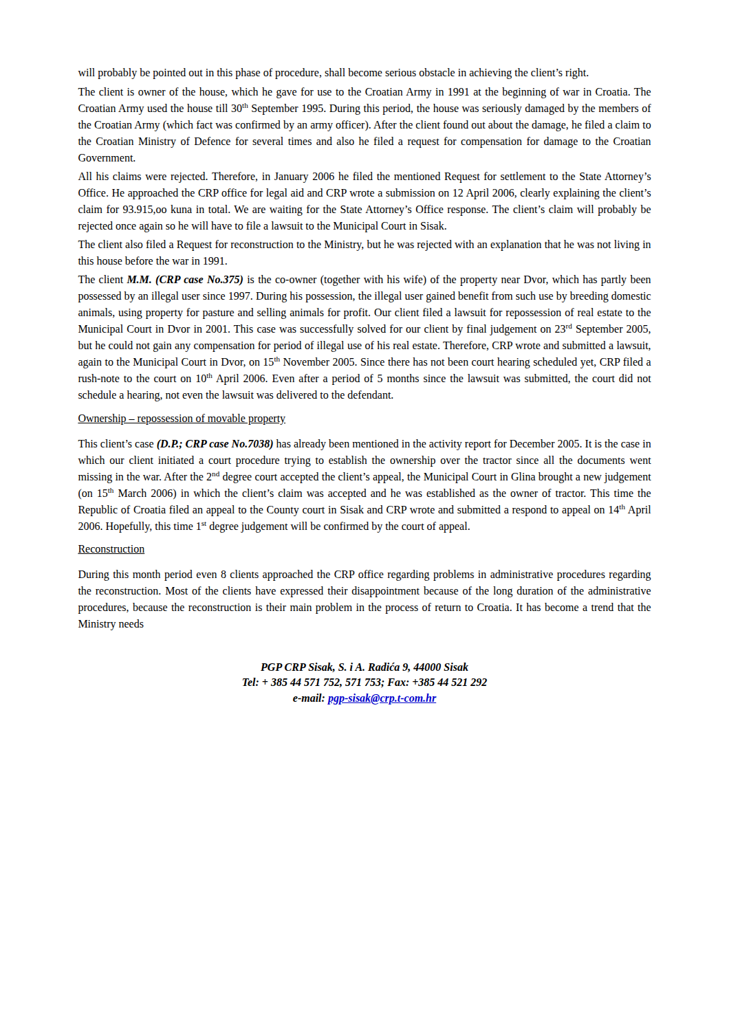will probably be pointed out in this phase of procedure, shall become serious obstacle in achieving the client’s right.
The client is owner of the house, which he gave for use to the Croatian Army in 1991 at the beginning of war in Croatia. The Croatian Army used the house till 30th September 1995. During this period, the house was seriously damaged by the members of the Croatian Army (which fact was confirmed by an army officer). After the client found out about the damage, he filed a claim to the Croatian Ministry of Defence for several times and also he filed a request for compensation for damage to the Croatian Government.
All his claims were rejected. Therefore, in January 2006 he filed the mentioned Request for settlement to the State Attorney’s Office. He approached the CRP office for legal aid and CRP wrote a submission on 12 April 2006, clearly explaining the client’s claim for 93.915,oo kuna in total. We are waiting for the State Attorney’s Office response. The client’s claim will probably be rejected once again so he will have to file a lawsuit to the Municipal Court in Sisak.
The client also filed a Request for reconstruction to the Ministry, but he was rejected with an explanation that he was not living in this house before the war in 1991.
The client M.M. (CRP case No.375) is the co-owner (together with his wife) of the property near Dvor, which has partly been possessed by an illegal user since 1997. During his possession, the illegal user gained benefit from such use by breeding domestic animals, using property for pasture and selling animals for profit. Our client filed a lawsuit for repossession of real estate to the Municipal Court in Dvor in 2001. This case was successfully solved for our client by final judgement on 23rd September 2005, but he could not gain any compensation for period of illegal use of his real estate. Therefore, CRP wrote and submitted a lawsuit, again to the Municipal Court in Dvor, on 15th November 2005. Since there has not been court hearing scheduled yet, CRP filed a rush-note to the court on 10th April 2006. Even after a period of 5 months since the lawsuit was submitted, the court did not schedule a hearing, not even the lawsuit was delivered to the defendant.
Ownership – repossession of movable property
This client’s case (D.P.; CRP case No.7038) has already been mentioned in the activity report for December 2005. It is the case in which our client initiated a court procedure trying to establish the ownership over the tractor since all the documents went missing in the war. After the 2nd degree court accepted the client’s appeal, the Municipal Court in Glina brought a new judgement (on 15th March 2006) in which the client’s claim was accepted and he was established as the owner of tractor. This time the Republic of Croatia filed an appeal to the County court in Sisak and CRP wrote and submitted a respond to appeal on 14th April 2006. Hopefully, this time 1st degree judgement will be confirmed by the court of appeal.
Reconstruction
During this month period even 8 clients approached the CRP office regarding problems in administrative procedures regarding the reconstruction. Most of the clients have expressed their disappointment because of the long duration of the administrative procedures, because the reconstruction is their main problem in the process of return to Croatia. It has become a trend that the Ministry needs
PGP CRP Sisak, S. i A. Radića 9, 44000 Sisak
Tel: + 385 44 571 752, 571 753; Fax: +385 44 521 292
e-mail: pgp-sisak@crp.t-com.hr